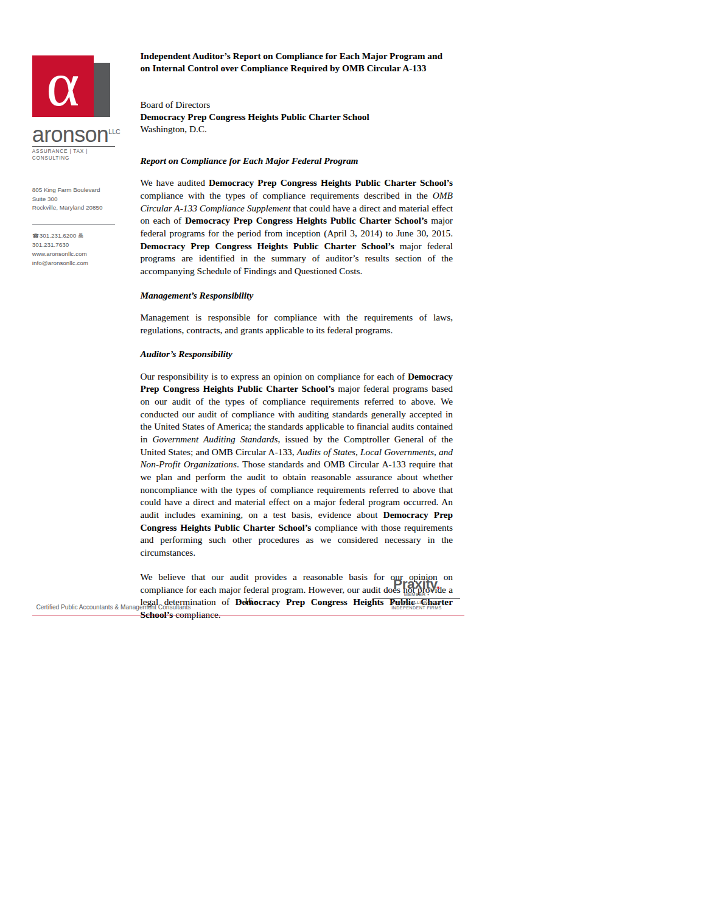aronsonLLC
ASSURANCE | TAX | CONSULTING
805 King Farm Boulevard Suite 300 Rockville, Maryland 20850
☎301.231.6200 🖶301.231.7630 www.aronsonllc.com info@aronsonllc.com
Independent Auditor’s Report on Compliance for Each Major Program and on Internal Control over Compliance Required by OMB Circular A-133
Board of Directors
Democracy Prep Congress Heights Public Charter School
Washington, D.C.
Report on Compliance for Each Major Federal Program
We have audited Democracy Prep Congress Heights Public Charter School’s compliance with the types of compliance requirements described in the OMB Circular A-133 Compliance Supplement that could have a direct and material effect on each of Democracy Prep Congress Heights Public Charter School’s major federal programs for the period from inception (April 3, 2014) to June 30, 2015. Democracy Prep Congress Heights Public Charter School’s major federal programs are identified in the summary of auditor’s results section of the accompanying Schedule of Findings and Questioned Costs.
Management’s Responsibility
Management is responsible for compliance with the requirements of laws, regulations, contracts, and grants applicable to its federal programs.
Auditor’s Responsibility
Our responsibility is to express an opinion on compliance for each of Democracy Prep Congress Heights Public Charter School’s major federal programs based on our audit of the types of compliance requirements referred to above. We conducted our audit of compliance with auditing standards generally accepted in the United States of America; the standards applicable to financial audits contained in Government Auditing Standards, issued by the Comptroller General of the United States; and OMB Circular A-133, Audits of States, Local Governments, and Non-Profit Organizations. Those standards and OMB Circular A-133 require that we plan and perform the audit to obtain reasonable assurance about whether noncompliance with the types of compliance requirements referred to above that could have a direct and material effect on a major federal program occurred. An audit includes examining, on a test basis, evidence about Democracy Prep Congress Heights Public Charter School’s compliance with those requirements and performing such other procedures as we considered necessary in the circumstances.
We believe that our audit provides a reasonable basis for our opinion on compliance for each major federal program. However, our audit does not provide a legal determination of Democracy Prep Congress Heights Public Charter School’s compliance.
- 16 -
Certified Public Accountants & Management Consultants
Praxity.
MEMBER •
GLOBAL ALLIANCE OF
INDEPENDENT FIRMS